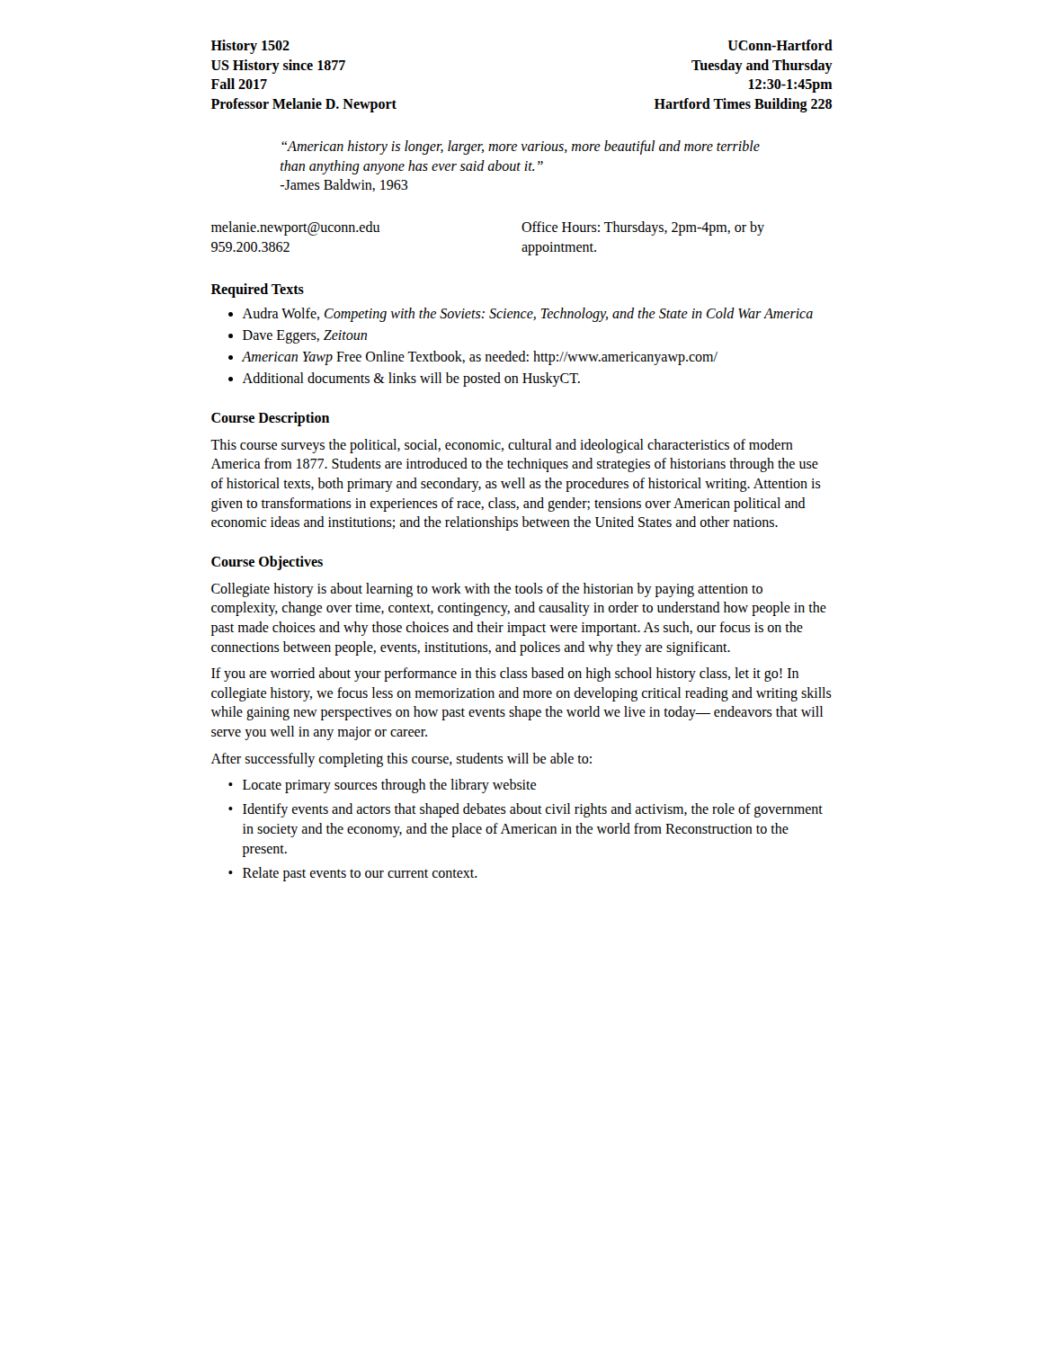| History 1502 | UConn-Hartford |
| US History since 1877 | Tuesday and Thursday |
| Fall 2017 | 12:30-1:45pm |
| Professor Melanie D. Newport | Hartford Times Building 228 |
“American history is longer, larger, more various, more beautiful and more terrible than anything anyone has ever said about it.”
-James Baldwin, 1963
| melanie.newport@uconn.edu 959.200.3862 | Office Hours: Thursdays, 2pm-4pm, or by appointment. |
Required Texts
Audra Wolfe, Competing with the Soviets: Science, Technology, and the State in Cold War America
Dave Eggers, Zeitoun
American Yawp Free Online Textbook, as needed: http://www.americanyawp.com/
Additional documents & links will be posted on HuskyCT.
Course Description
This course surveys the political, social, economic, cultural and ideological characteristics of modern America from 1877. Students are introduced to the techniques and strategies of historians through the use of historical texts, both primary and secondary, as well as the procedures of historical writing. Attention is given to transformations in experiences of race, class, and gender; tensions over American political and economic ideas and institutions; and the relationships between the United States and other nations.
Course Objectives
Collegiate history is about learning to work with the tools of the historian by paying attention to complexity, change over time, context, contingency, and causality in order to understand how people in the past made choices and why those choices and their impact were important. As such, our focus is on the connections between people, events, institutions, and polices and why they are significant.
If you are worried about your performance in this class based on high school history class, let it go! In collegiate history, we focus less on memorization and more on developing critical reading and writing skills while gaining new perspectives on how past events shape the world we live in today— endeavors that will serve you well in any major or career.
After successfully completing this course, students will be able to:
Locate primary sources through the library website
Identify events and actors that shaped debates about civil rights and activism, the role of government in society and the economy, and the place of American in the world from Reconstruction to the present.
Relate past events to our current context.